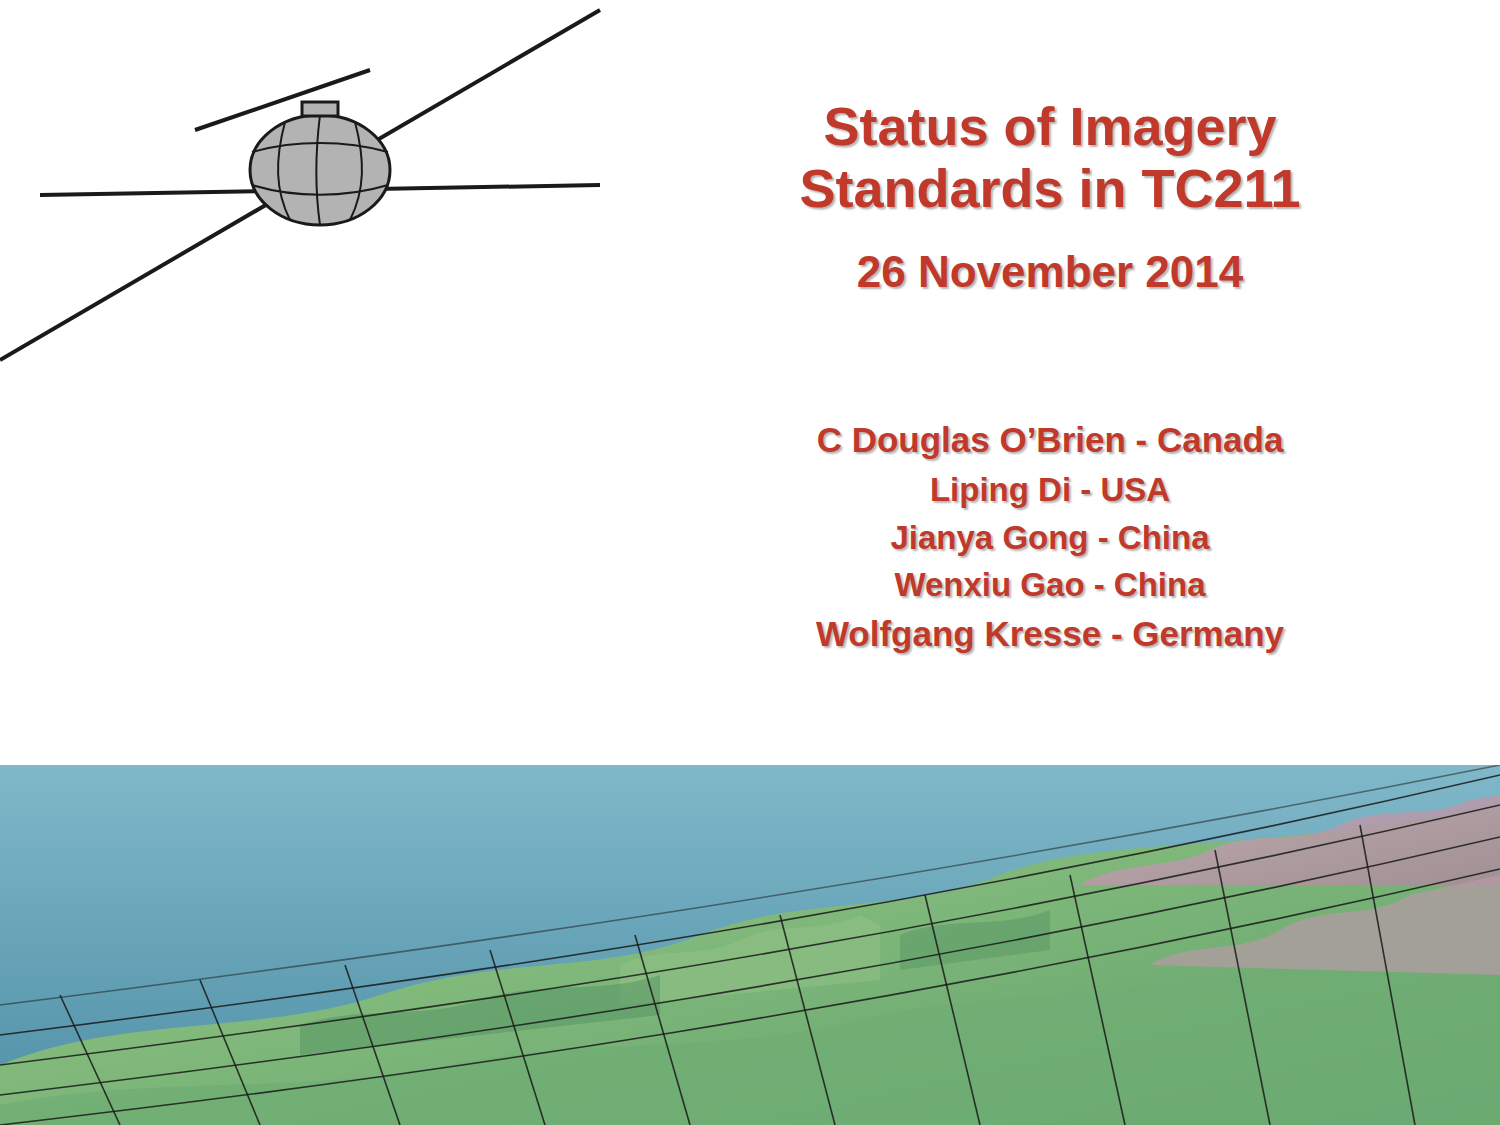Status of Imagery
Standards in TC211
26 November 2014
C Douglas O’Brien - Canada
Liping Di - USA
Jianya Gong - China
Wenxiu Gao - China
Wolfgang Kresse - Germany